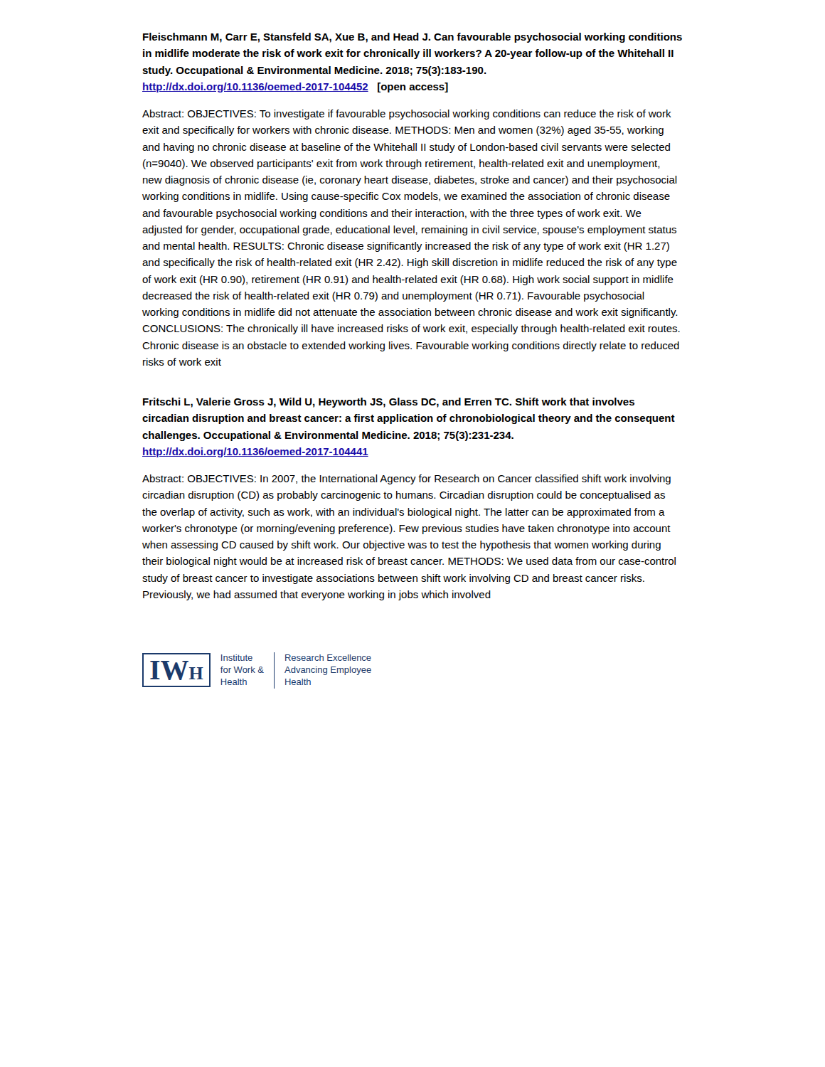Fleischmann M, Carr E, Stansfeld SA, Xue B, and Head J. Can favourable psychosocial working conditions in midlife moderate the risk of work exit for chronically ill workers? A 20-year follow-up of the Whitehall II study. Occupational & Environmental Medicine. 2018; 75(3):183-190.
http://dx.doi.org/10.1136/oemed-2017-104452 [open access]
Abstract: OBJECTIVES: To investigate if favourable psychosocial working conditions can reduce the risk of work exit and specifically for workers with chronic disease. METHODS: Men and women (32%) aged 35-55, working and having no chronic disease at baseline of the Whitehall II study of London-based civil servants were selected (n=9040). We observed participants' exit from work through retirement, health-related exit and unemployment, new diagnosis of chronic disease (ie, coronary heart disease, diabetes, stroke and cancer) and their psychosocial working conditions in midlife. Using cause-specific Cox models, we examined the association of chronic disease and favourable psychosocial working conditions and their interaction, with the three types of work exit. We adjusted for gender, occupational grade, educational level, remaining in civil service, spouse's employment status and mental health. RESULTS: Chronic disease significantly increased the risk of any type of work exit (HR 1.27) and specifically the risk of health-related exit (HR 2.42). High skill discretion in midlife reduced the risk of any type of work exit (HR 0.90), retirement (HR 0.91) and health-related exit (HR 0.68). High work social support in midlife decreased the risk of health-related exit (HR 0.79) and unemployment (HR 0.71). Favourable psychosocial working conditions in midlife did not attenuate the association between chronic disease and work exit significantly. CONCLUSIONS: The chronically ill have increased risks of work exit, especially through health-related exit routes. Chronic disease is an obstacle to extended working lives. Favourable working conditions directly relate to reduced risks of work exit
Fritschi L, Valerie Gross J, Wild U, Heyworth JS, Glass DC, and Erren TC. Shift work that involves circadian disruption and breast cancer: a first application of chronobiological theory and the consequent challenges. Occupational & Environmental Medicine. 2018; 75(3):231-234.
http://dx.doi.org/10.1136/oemed-2017-104441
Abstract: OBJECTIVES: In 2007, the International Agency for Research on Cancer classified shift work involving circadian disruption (CD) as probably carcinogenic to humans. Circadian disruption could be conceptualised as the overlap of activity, such as work, with an individual's biological night. The latter can be approximated from a worker's chronotype (or morning/evening preference). Few previous studies have taken chronotype into account when assessing CD caused by shift work. Our objective was to test the hypothesis that women working during their biological night would be at increased risk of breast cancer. METHODS: We used data from our case-control study of breast cancer to investigate associations between shift work involving CD and breast cancer risks. Previously, we had assumed that everyone working in jobs which involved
IWH Institute
for Work &
Health Research Excellence
Advancing Employee
Health